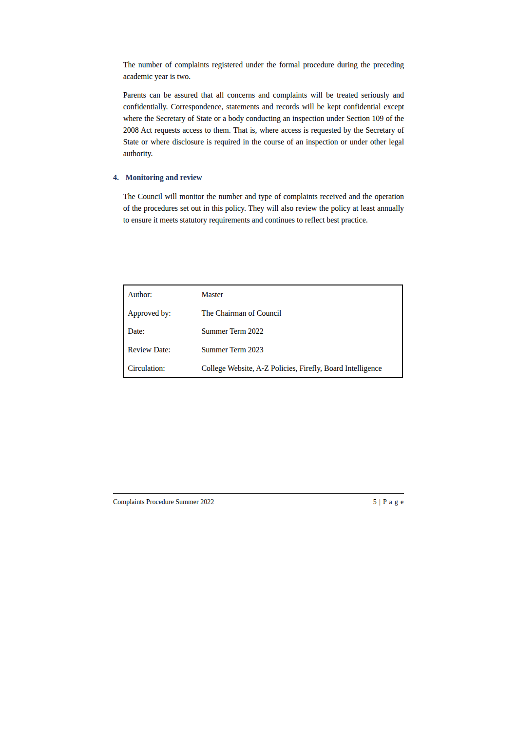The number of complaints registered under the formal procedure during the preceding academic year is two.
Parents can be assured that all concerns and complaints will be treated seriously and confidentially. Correspondence, statements and records will be kept confidential except where the Secretary of State or a body conducting an inspection under Section 109 of the 2008 Act requests access to them. That is, where access is requested by the Secretary of State or where disclosure is required in the course of an inspection or under other legal authority.
4. Monitoring and review
The Council will monitor the number and type of complaints received and the operation of the procedures set out in this policy. They will also review the policy at least annually to ensure it meets statutory requirements and continues to reflect best practice.
| Author: | Master |
| Approved by: | The Chairman of Council |
| Date: | Summer Term 2022 |
| Review Date: | Summer Term 2023 |
| Circulation: | College Website, A-Z Policies, Firefly, Board Intelligence |
Complaints Procedure Summer 2022 5 | P a g e